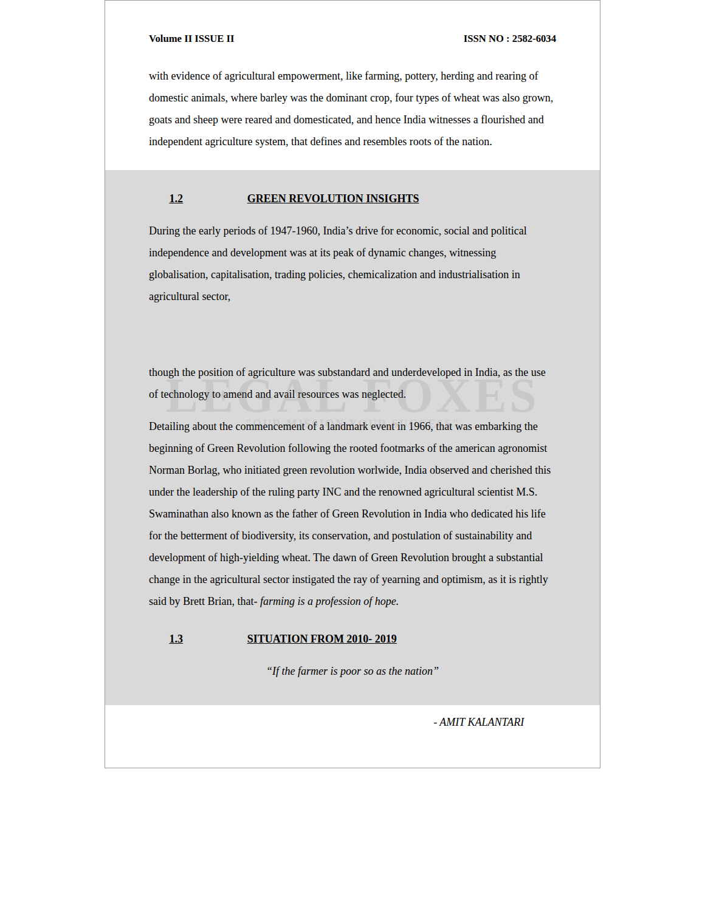Volume II ISSUE II ISSN NO : 2582-6034
with evidence of agricultural empowerment, like farming, pottery, herding and rearing of domestic animals, where barley was the dominant crop, four types of wheat was also grown, goats and sheep were reared and domesticated, and hence India witnesses a flourished and independent agriculture system, that defines and resembles roots of the nation.
1.2 GREEN REVOLUTION INSIGHTS
During the early periods of 1947-1960, India’s drive for economic, social and political independence and development was at its peak of dynamic changes, witnessing globalisation, capitalisation, trading policies, chemicalization and industrialisation in agricultural sector,
though the position of agriculture was substandard and underdeveloped in India, as the use of technology to amend and avail resources was neglected.
Detailing about the commencement of a landmark event in 1966, that was embarking the beginning of Green Revolution following the rooted footmarks of the american agronomist Norman Borlag, who initiated green revolution worlwide, India observed and cherished this under the leadership of the ruling party INC and the renowned agricultural scientist M.S. Swaminathan also known as the father of Green Revolution in India who dedicated his life for the betterment of biodiversity, its conservation, and postulation of sustainability and development of high-yielding wheat. The dawn of Green Revolution brought a substantial change in the agricultural sector instigated the ray of yearning and optimism, as it is rightly said by Brett Brian, that- farming is a profession of hope.
1.3 SITUATION FROM 2010- 2019
“If the farmer is poor so as the nation”
- AMIT KALANTARI
LEGAL FOXES"OUR MISSION YOUR SUCCESS"